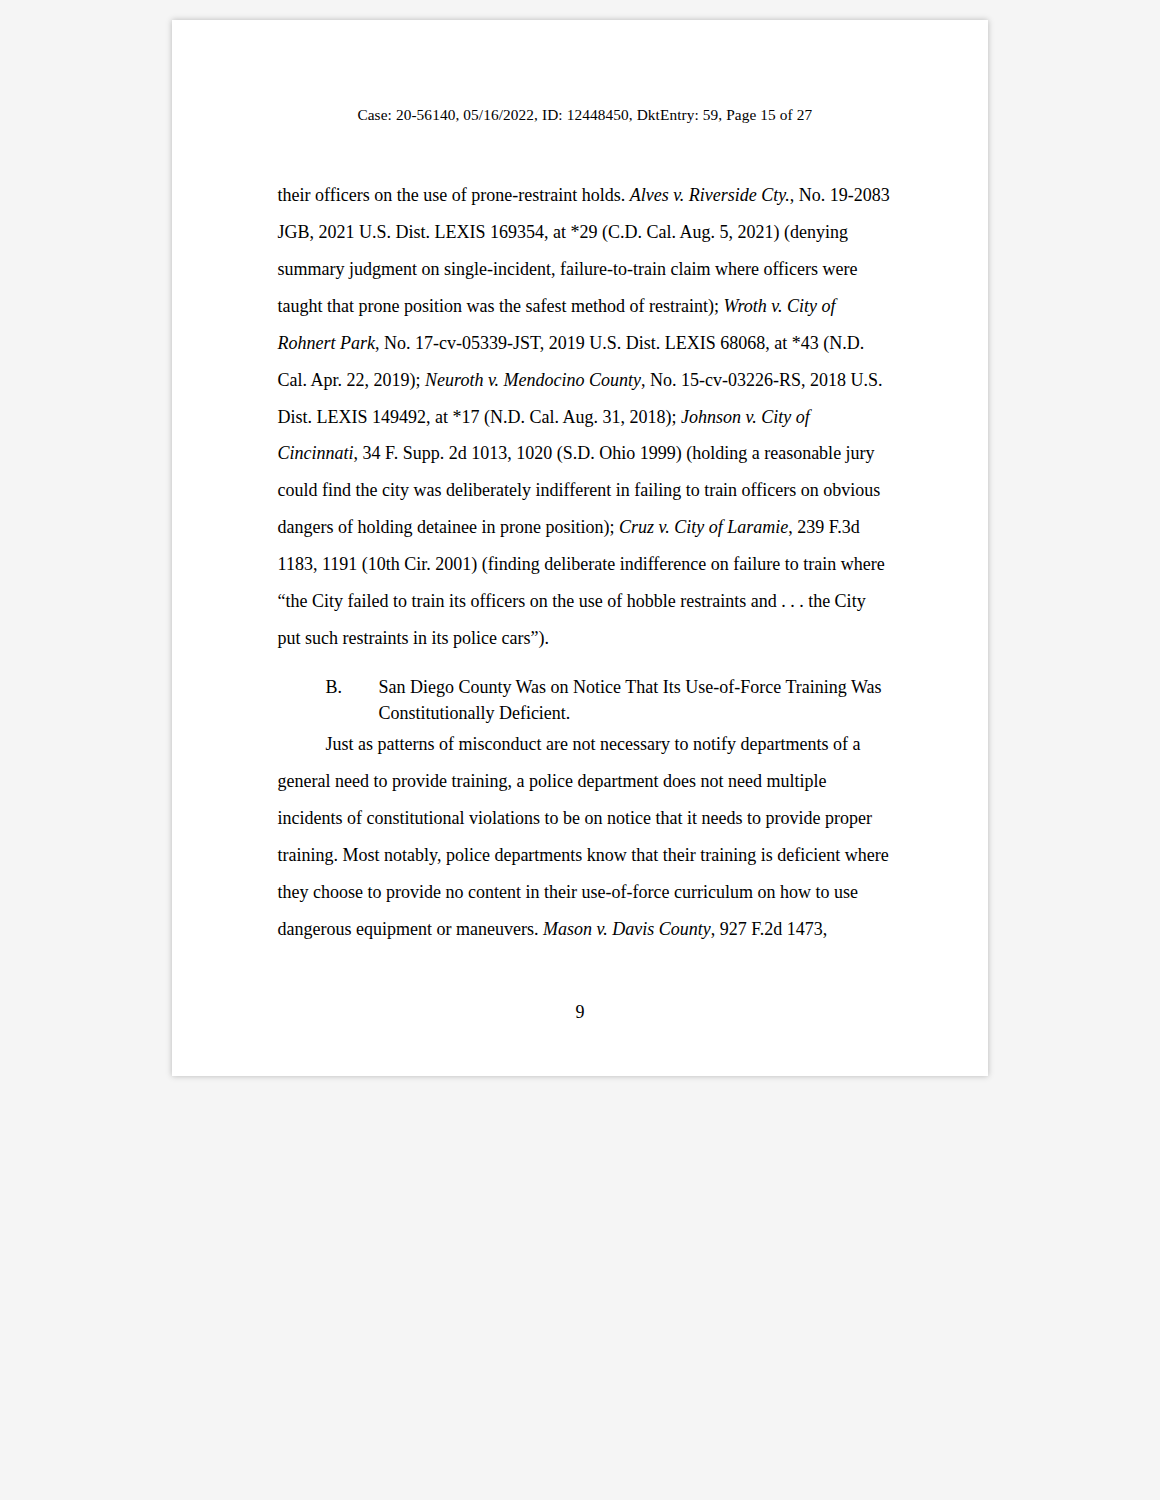Case: 20-56140, 05/16/2022, ID: 12448450, DktEntry: 59, Page 15 of 27
their officers on the use of prone-restraint holds. Alves v. Riverside Cty., No. 19-2083 JGB, 2021 U.S. Dist. LEXIS 169354, at *29 (C.D. Cal. Aug. 5, 2021) (denying summary judgment on single-incident, failure-to-train claim where officers were taught that prone position was the safest method of restraint); Wroth v. City of Rohnert Park, No. 17-cv-05339-JST, 2019 U.S. Dist. LEXIS 68068, at *43 (N.D. Cal. Apr. 22, 2019); Neuroth v. Mendocino County, No. 15-cv-03226-RS, 2018 U.S. Dist. LEXIS 149492, at *17 (N.D. Cal. Aug. 31, 2018); Johnson v. City of Cincinnati, 34 F. Supp. 2d 1013, 1020 (S.D. Ohio 1999) (holding a reasonable jury could find the city was deliberately indifferent in failing to train officers on obvious dangers of holding detainee in prone position); Cruz v. City of Laramie, 239 F.3d 1183, 1191 (10th Cir. 2001) (finding deliberate indifference on failure to train where “the City failed to train its officers on the use of hobble restraints and . . . the City put such restraints in its police cars”).
B.
San Diego County Was on Notice That Its Use-of-Force Training Was Constitutionally Deficient.
Just as patterns of misconduct are not necessary to notify departments of a general need to provide training, a police department does not need multiple incidents of constitutional violations to be on notice that it needs to provide proper training. Most notably, police departments know that their training is deficient where they choose to provide no content in their use-of-force curriculum on how to use dangerous equipment or maneuvers. Mason v. Davis County, 927 F.2d 1473,
9